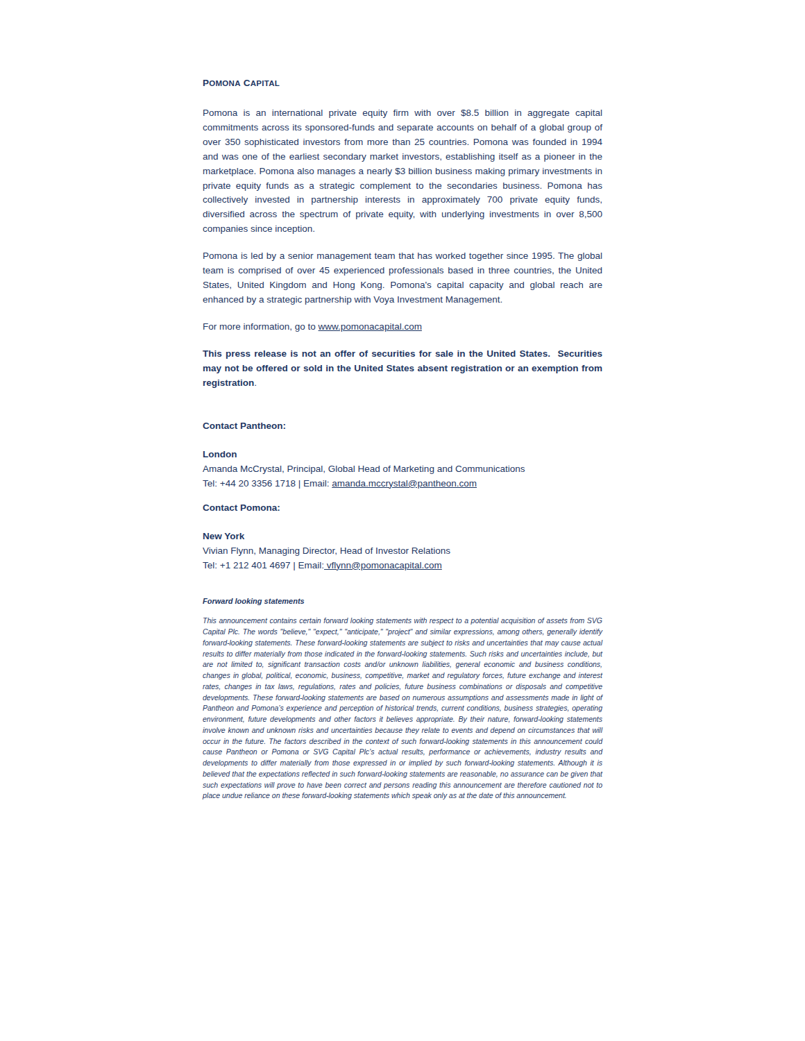POMONA CAPITAL
Pomona is an international private equity firm with over $8.5 billion in aggregate capital commitments across its sponsored-funds and separate accounts on behalf of a global group of over 350 sophisticated investors from more than 25 countries. Pomona was founded in 1994 and was one of the earliest secondary market investors, establishing itself as a pioneer in the marketplace. Pomona also manages a nearly $3 billion business making primary investments in private equity funds as a strategic complement to the secondaries business. Pomona has collectively invested in partnership interests in approximately 700 private equity funds, diversified across the spectrum of private equity, with underlying investments in over 8,500 companies since inception.
Pomona is led by a senior management team that has worked together since 1995. The global team is comprised of over 45 experienced professionals based in three countries, the United States, United Kingdom and Hong Kong. Pomona's capital capacity and global reach are enhanced by a strategic partnership with Voya Investment Management.
For more information, go to www.pomonacapital.com
This press release is not an offer of securities for sale in the United States. Securities may not be offered or sold in the United States absent registration or an exemption from registration.
Contact Pantheon:
London
Amanda McCrystal, Principal, Global Head of Marketing and Communications
Tel: +44 20 3356 1718 | Email: amanda.mccrystal@pantheon.com
Contact Pomona:
New York
Vivian Flynn, Managing Director, Head of Investor Relations
Tel: +1 212 401 4697 | Email: vflynn@pomonacapital.com
Forward looking statements
This announcement contains certain forward looking statements with respect to a potential acquisition of assets from SVG Capital Plc. The words "believe," "expect," "anticipate," "project" and similar expressions, among others, generally identify forward-looking statements. These forward-looking statements are subject to risks and uncertainties that may cause actual results to differ materially from those indicated in the forward-looking statements. Such risks and uncertainties include, but are not limited to, significant transaction costs and/or unknown liabilities, general economic and business conditions, changes in global, political, economic, business, competitive, market and regulatory forces, future exchange and interest rates, changes in tax laws, regulations, rates and policies, future business combinations or disposals and competitive developments. These forward-looking statements are based on numerous assumptions and assessments made in light of Pantheon and Pomona’s experience and perception of historical trends, current conditions, business strategies, operating environment, future developments and other factors it believes appropriate. By their nature, forward-looking statements involve known and unknown risks and uncertainties because they relate to events and depend on circumstances that will occur in the future. The factors described in the context of such forward-looking statements in this announcement could cause Pantheon or Pomona or SVG Capital Plc’s actual results, performance or achievements, industry results and developments to differ materially from those expressed in or implied by such forward-looking statements. Although it is believed that the expectations reflected in such forward-looking statements are reasonable, no assurance can be given that such expectations will prove to have been correct and persons reading this announcement are therefore cautioned not to place undue reliance on these forward-looking statements which speak only as at the date of this announcement.